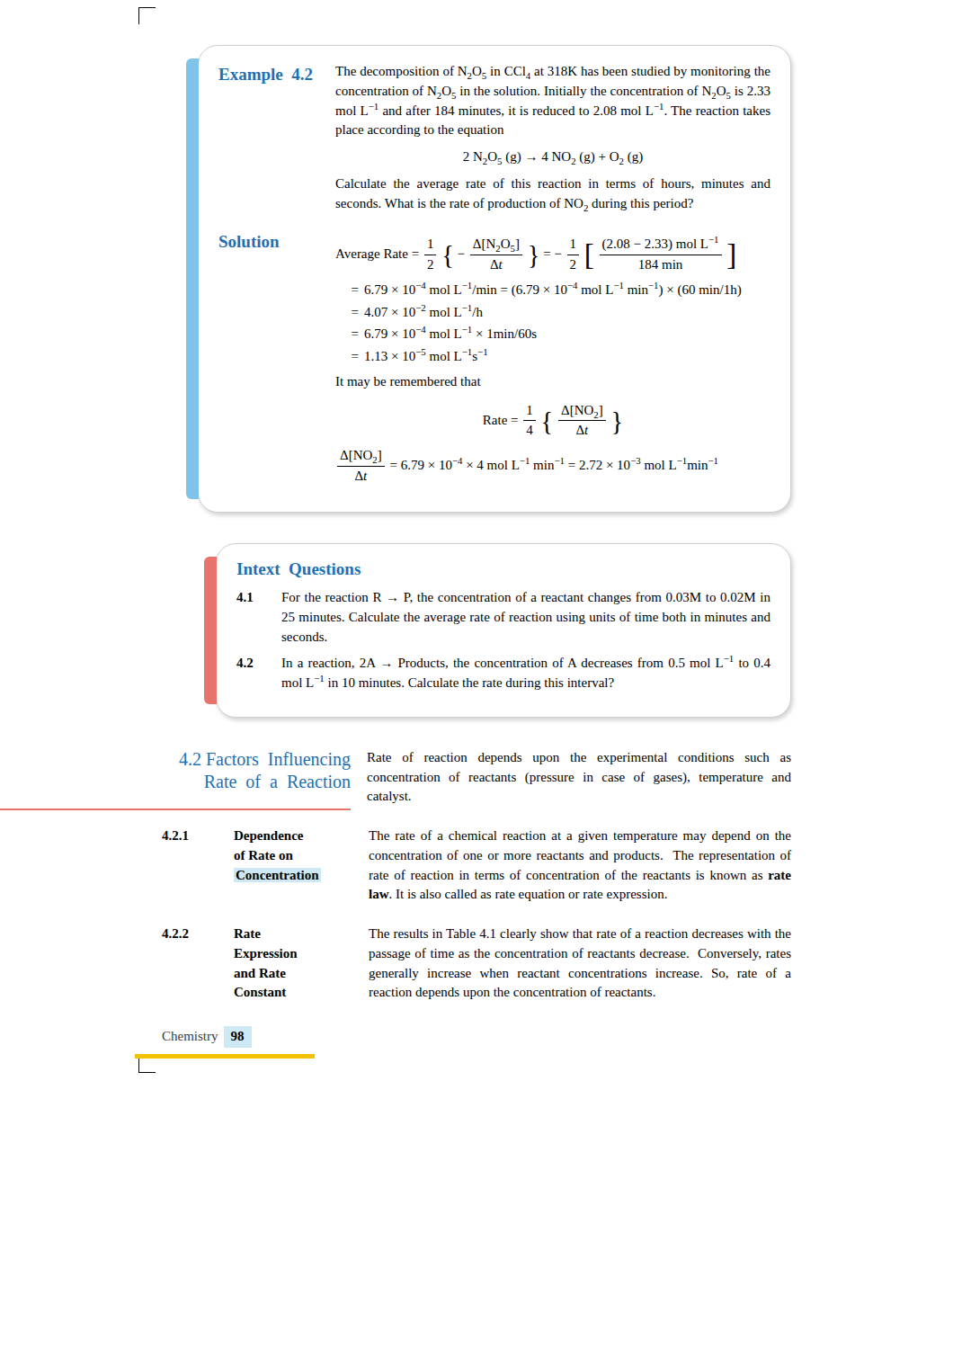Example 4.2
The decomposition of N2O5 in CCl4 at 318K has been studied by monitoring the concentration of N2O5 in the solution. Initially the concentration of N2O5 is 2.33 mol L−1 and after 184 minutes, it is reduced to 2.08 mol L−1. The reaction takes place according to the equation
2 N2O5 (g) → 4 NO2 (g) + O2 (g)
Calculate the average rate of this reaction in terms of hours, minutes and seconds. What is the rate of production of NO2 during this period?
Solution
Average Rate = 12 { − Δ[N2O5] Δt } = − 12 [ (2.08 − 2.33) mol L−1184 min ]
=6.79 × 10−4 mol L−1/min = (6.79 × 10−4 mol L−1 min−1) × (60 min/1h)
=4.07 × 10−2 mol L−1/h
=6.79 × 10−4 mol L−1 × 1min/60s
=1.13 × 10−5 mol L−1s−1
It may be remembered that
Rate = 14 { Δ[NO2] Δt }
Δ[NO2] Δt = 6.79 × 10−4 × 4 mol L−1 min−1 = 2.72 × 10−3 mol L−1min−1
Intext Questions
4.1
For the reaction R → P, the concentration of a reactant changes from 0.03M to 0.02M in 25 minutes. Calculate the average rate of reaction using units of time both in minutes and seconds.
4.2
In a reaction, 2A → Products, the concentration of A decreases from 0.5 mol L−1 to 0.4 mol L−1 in 10 minutes. Calculate the rate during this interval?
4.2 Factors Influencing
Rate of a Reaction
Rate of reaction depends upon the experimental conditions such as concentration of reactants (pressure in case of gases), temperature and catalyst.
4.2.1
Dependence
of Rate on
Concentration
The rate of a chemical reaction at a given temperature may depend on the concentration of one or more reactants and products. The representation of rate of reaction in terms of concentration of the reactants is known as rate law. It is also called as rate equation or rate expression.
4.2.2
Rate
Expression
and Rate
Constant
The results in Table 4.1 clearly show that rate of a reaction decreases with the passage of time as the concentration of reactants decrease. Conversely, rates generally increase when reactant concentrations increase. So, rate of a reaction depends upon the concentration of reactants.
Chemistry 98